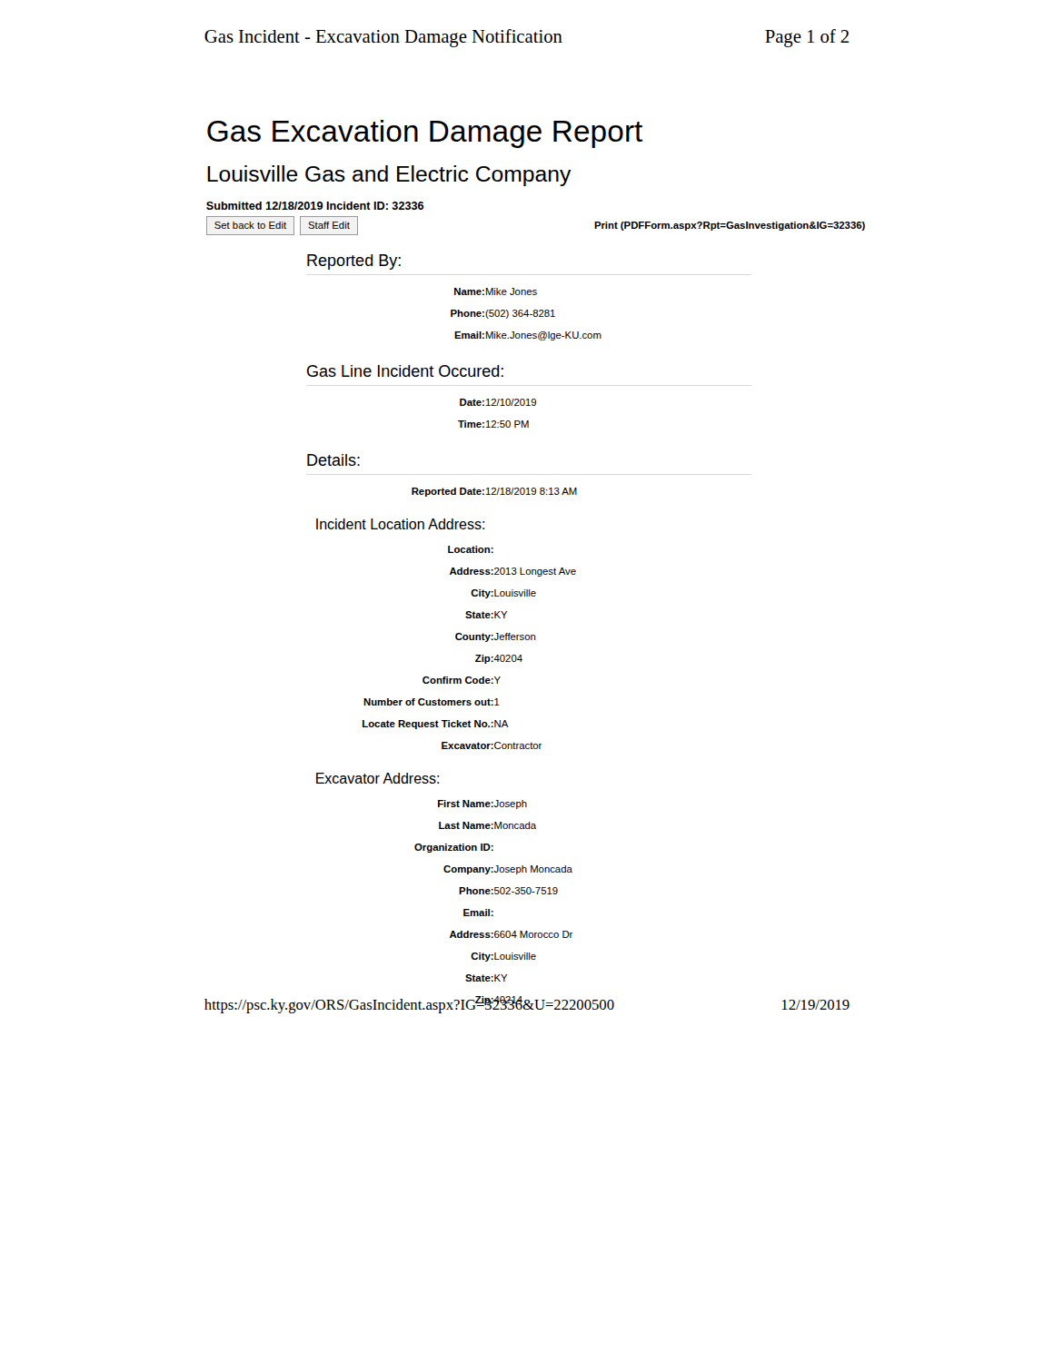Gas Incident - Excavation Damage Notification Page 1 of 2
Gas Excavation Damage Report
Louisville Gas and Electric Company
Submitted 12/18/2019 Incident ID: 32336
Set back to Edit Staff Edit Print (PDFForm.aspx?Rpt=GasInvestigation&IG=32336)
Reported By:
| Name: | Mike Jones |
| Phone: | (502) 364-8281 |
| Email: | Mike.Jones@lge-KU.com |
Gas Line Incident Occured:
| Date: | 12/10/2019 |
| Time: | 12:50 PM |
Details:
| Reported Date: | 12/18/2019 8:13 AM |
Incident Location Address:
| Location: | |
| Address: | 2013 Longest Ave |
| City: | Louisville |
| State: | KY |
| County: | Jefferson |
| Zip: | 40204 |
| Confirm Code: | Y |
| Number of Customers out: | 1 |
| Locate Request Ticket No.: | NA |
| Excavator: | Contractor |
Excavator Address:
| First Name: | Joseph |
| Last Name: | Moncada |
| Organization ID: | |
| Company: | Joseph Moncada |
| Phone: | 502-350-7519 |
| Email: | |
| Address: | 6604 Morocco Dr |
| City: | Louisville |
| State: | KY |
| Zip: | 40214 |
https://psc.ky.gov/ORS/GasIncident.aspx?IG=32336&U=22200500 12/19/2019